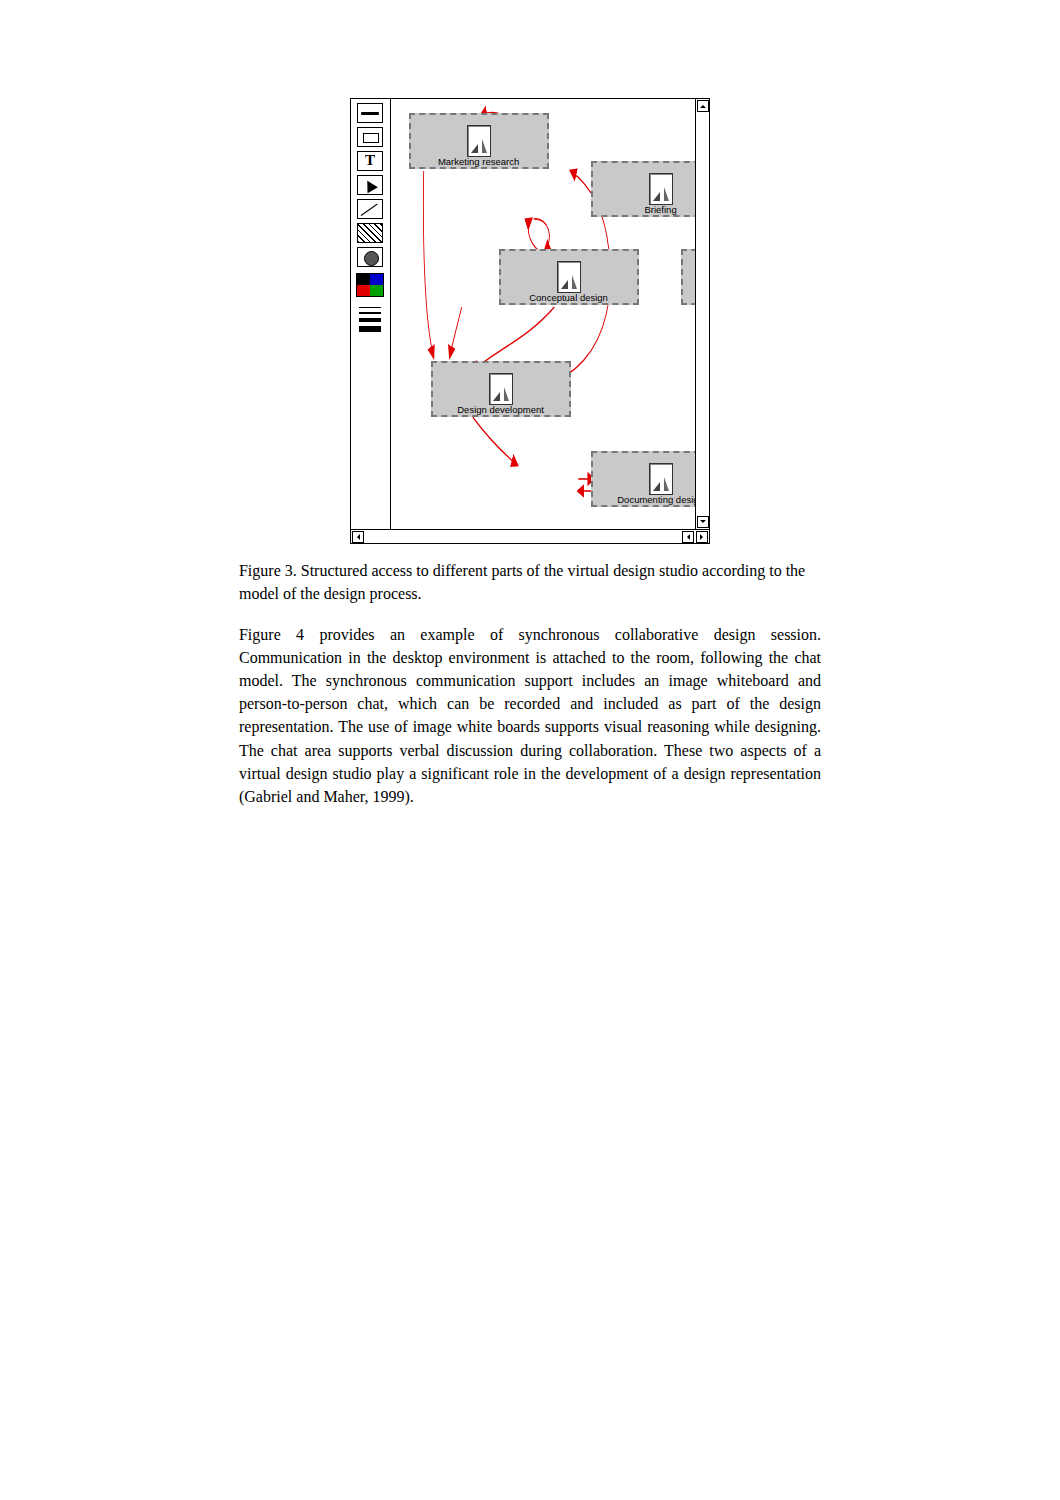T
Marketing research
Briefing
Conceptual design
Schematic design
Design development
Documenting design
Presentation
Figure 3. Structured access to different parts of the virtual design studio according to the model of the design process.
Figure 4 provides an example of synchronous collaborative design session. Communication in the desktop environment is attached to the room, following the chat model. The synchronous communication support includes an image whiteboard and person-to-person chat, which can be recorded and included as part of the design representation. The use of image white boards supports visual reasoning while designing. The chat area supports verbal discussion during collaboration. These two aspects of a virtual design studio play a significant role in the development of a design representation (Gabriel and Maher, 1999).